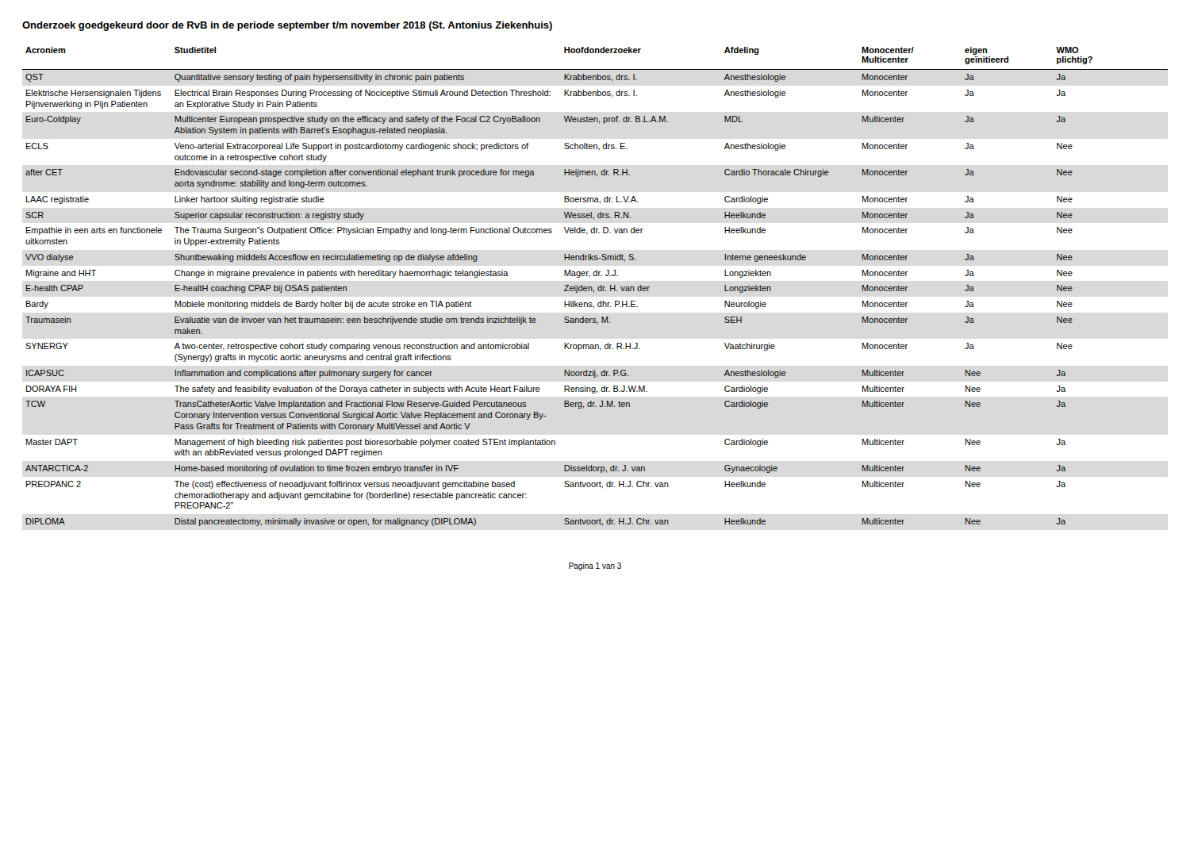Onderzoek goedgekeurd door de RvB in de periode september t/m november 2018 (St. Antonius Ziekenhuis)
| Acroniem | Studietitel | Hoofdonderzoeker | Afdeling | Monocenter/ Multicenter | eigen geïnitieerd | WMO plichtig? |
| --- | --- | --- | --- | --- | --- | --- |
| QST | Quantitative sensory testing of pain hypersensitivity in chronic pain patients | Krabbenbos, drs. I. | Anesthesiologie | Monocenter | Ja | Ja |
| Elektrische Hersensignalen Tijdens Pijnverwerking in Pijn Patienten | Electrical Brain Responses During Processing of Nociceptive Stimuli Around Detection Threshold: an Explorative Study in Pain Patients | Krabbenbos, drs. I. | Anesthesiologie | Monocenter | Ja | Ja |
| Euro-Coldplay | Multicenter European prospective study on the efficacy and safety of the Focal C2 CryoBalloon Ablation System in patients with Barret's Esophagus-related neoplasia. | Weusten, prof. dr. B.L.A.M. | MDL | Multicenter | Ja | Ja |
| ECLS | Veno-arterial Extracorporeal Life Support in postcardiotomy cardiogenic shock; predictors of outcome in a retrospective cohort study | Scholten, drs. E. | Anesthesiologie | Monocenter | Ja | Nee |
| after CET | Endovascular second-stage completion after conventional elephant trunk procedure for mega aorta syndrome: stability and long-term outcomes. | Heijmen, dr. R.H. | Cardio Thoracale Chirurgie | Monocenter | Ja | Nee |
| LAAC registratie | Linker hartoor sluiting registratie studie | Boersma, dr. L.V.A. | Cardiologie | Monocenter | Ja | Nee |
| SCR | Superior capsular reconstruction: a registry study | Wessel, drs. R.N. | Heelkunde | Monocenter | Ja | Nee |
| Empathie in een arts en functionele uitkomsten | The Trauma Surgeon"s Outpatient Office: Physician Empathy and long-term Functional Outcomes in Upper-extremity Patients | Velde, dr. D. van der | Heelkunde | Monocenter | Ja | Nee |
| VVO dialyse | Shuntbewaking middels Accesflow en recirculatiemeting op de dialyse afdeling | Hendriks-Smidt, S. | Interne geneeskunde | Monocenter | Ja | Nee |
| Migraine and HHT | Change in migraine prevalence in patients with hereditary haemorrhagic telangiestasia | Mager, dr. J.J. | Longziekten | Monocenter | Ja | Nee |
| E-health CPAP | E-healtH coaching CPAP bij OSAS patienten | Zeijden, dr. H. van der | Longziekten | Monocenter | Ja | Nee |
| Bardy | Mobiele monitoring middels de Bardy holter bij de acute stroke en TIA patiënt | Hilkens, dhr. P.H.E. | Neurologie | Monocenter | Ja | Nee |
| Traumasein | Evaluatie van de invoer van het traumasein: een beschrijvende studie om trends inzichtelijk te maken. | Sanders, M. | SEH | Monocenter | Ja | Nee |
| SYNERGY | A two-center, retrospective cohort study comparing venous reconstruction and antomicrobial (Synergy) grafts in mycotic aortic aneurysms and central graft infections | Kropman, dr. R.H.J. | Vaatchirurgie | Monocenter | Ja | Nee |
| ICAPSUC | Inflammation and complications after pulmonary surgery for cancer | Noordzij, dr. P.G. | Anesthesiologie | Multicenter | Nee | Ja |
| DORAYA FIH | The safety and feasibility evaluation of the Doraya catheter in subjects with Acute Heart Failure | Rensing, dr. B.J.W.M. | Cardiologie | Multicenter | Nee | Ja |
| TCW | TransCatheterAortic Valve Implantation and Fractional Flow Reserve-Guided Percutaneous Coronary Intervention versus Conventional Surgical Aortic Valve Replacement and Coronary By-Pass Grafts for Treatment of Patients with Coronary MultiVessel and Aortic V | Berg, dr. J.M. ten | Cardiologie | Multicenter | Nee | Ja |
| Master DAPT | Management of high bleeding risk patientes post bioresorbable polymer coated STEnt implantation with an abbReviated versus prolonged DAPT regimen | | Cardiologie | Multicenter | Nee | Ja |
| ANTARCTICA-2 | Home-based monitoring of ovulation to time frozen embryo transfer in IVF | Disseldorp, dr. J. van | Gynaecologie | Multicenter | Nee | Ja |
| PREOPANC 2 | The (cost) effectiveness of neoadjuvant folfirinox versus neoadjuvant gemcitabine based chemoradiotherapy and adjuvant gemcitabine for (borderline) resectable pancreatic cancer: PREOPANC-2” | Santvoort, dr. H.J. Chr. van | Heelkunde | Multicenter | Nee | Ja |
| DIPLOMA | Distal pancreatectomy, minimally invasive or open, for malignancy (DIPLOMA) | Santvoort, dr. H.J. Chr. van | Heelkunde | Multicenter | Nee | Ja |
Pagina 1 van 3